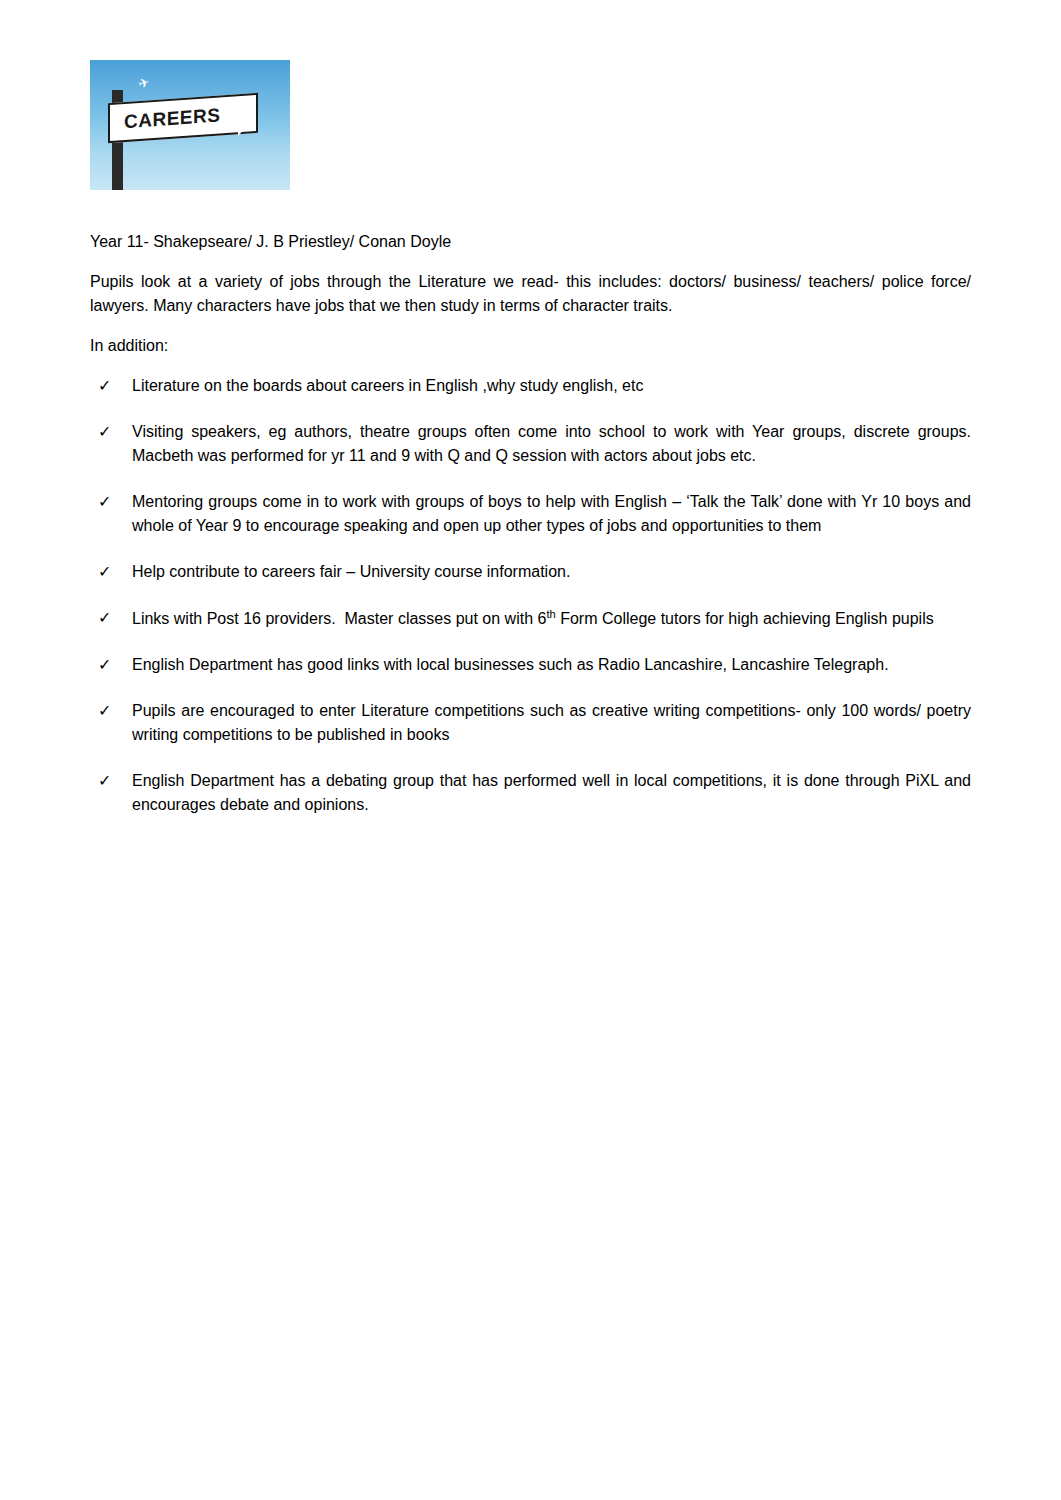✈
CAREERS
Year 11- Shakepseare/ J. B Priestley/ Conan Doyle
Pupils look at a variety of jobs through the Literature we read- this includes: doctors/ business/ teachers/ police force/ lawyers. Many characters have jobs that we then study in terms of character traits.
In addition:
Literature on the boards about careers in English ,why study english, etc
Visiting speakers, eg authors, theatre groups often come into school to work with Year groups, discrete groups. Macbeth was performed for yr 11 and 9 with Q and Q session with actors about jobs etc.
Mentoring groups come in to work with groups of boys to help with English – ‘Talk the Talk’ done with Yr 10 boys and whole of Year 9 to encourage speaking and open up other types of jobs and opportunities to them
Help contribute to careers fair – University course information.
Links with Post 16 providers. Master classes put on with 6th Form College tutors for high achieving English pupils
English Department has good links with local businesses such as Radio Lancashire, Lancashire Telegraph.
Pupils are encouraged to enter Literature competitions such as creative writing competitions- only 100 words/ poetry writing competitions to be published in books
English Department has a debating group that has performed well in local competitions, it is done through PiXL and encourages debate and opinions.